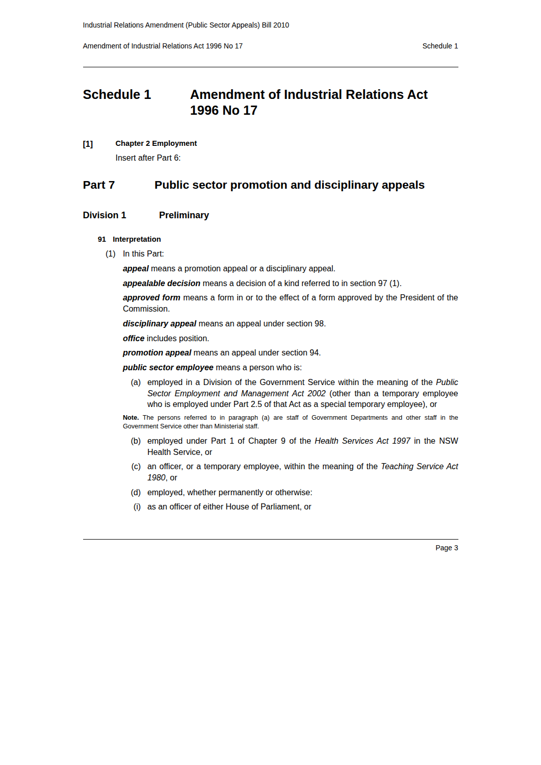Industrial Relations Amendment (Public Sector Appeals) Bill 2010
Amendment of Industrial Relations Act 1996 No 17
Schedule 1
Schedule 1 Amendment of Industrial Relations Act 1996 No 17
[1] Chapter 2 Employment
Insert after Part 6:
Part 7 Public sector promotion and disciplinary appeals
Division 1 Preliminary
91 Interpretation
(1)
In this Part:
appeal means a promotion appeal or a disciplinary appeal.
appealable decision means a decision of a kind referred to in section 97 (1).
approved form means a form in or to the effect of a form approved by the President of the Commission.
disciplinary appeal means an appeal under section 98.
office includes position.
promotion appeal means an appeal under section 94.
public sector employee means a person who is:
(a) employed in a Division of the Government Service within the meaning of the Public Sector Employment and Management Act 2002 (other than a temporary employee who is employed under Part 2.5 of that Act as a special temporary employee), or
Note. The persons referred to in paragraph (a) are staff of Government Departments and other staff in the Government Service other than Ministerial staff.
(b) employed under Part 1 of Chapter 9 of the Health Services Act 1997 in the NSW Health Service, or
(c) an officer, or a temporary employee, within the meaning of the Teaching Service Act 1980, or
(d) employed, whether permanently or otherwise:
(i) as an officer of either House of Parliament, or
Page 3